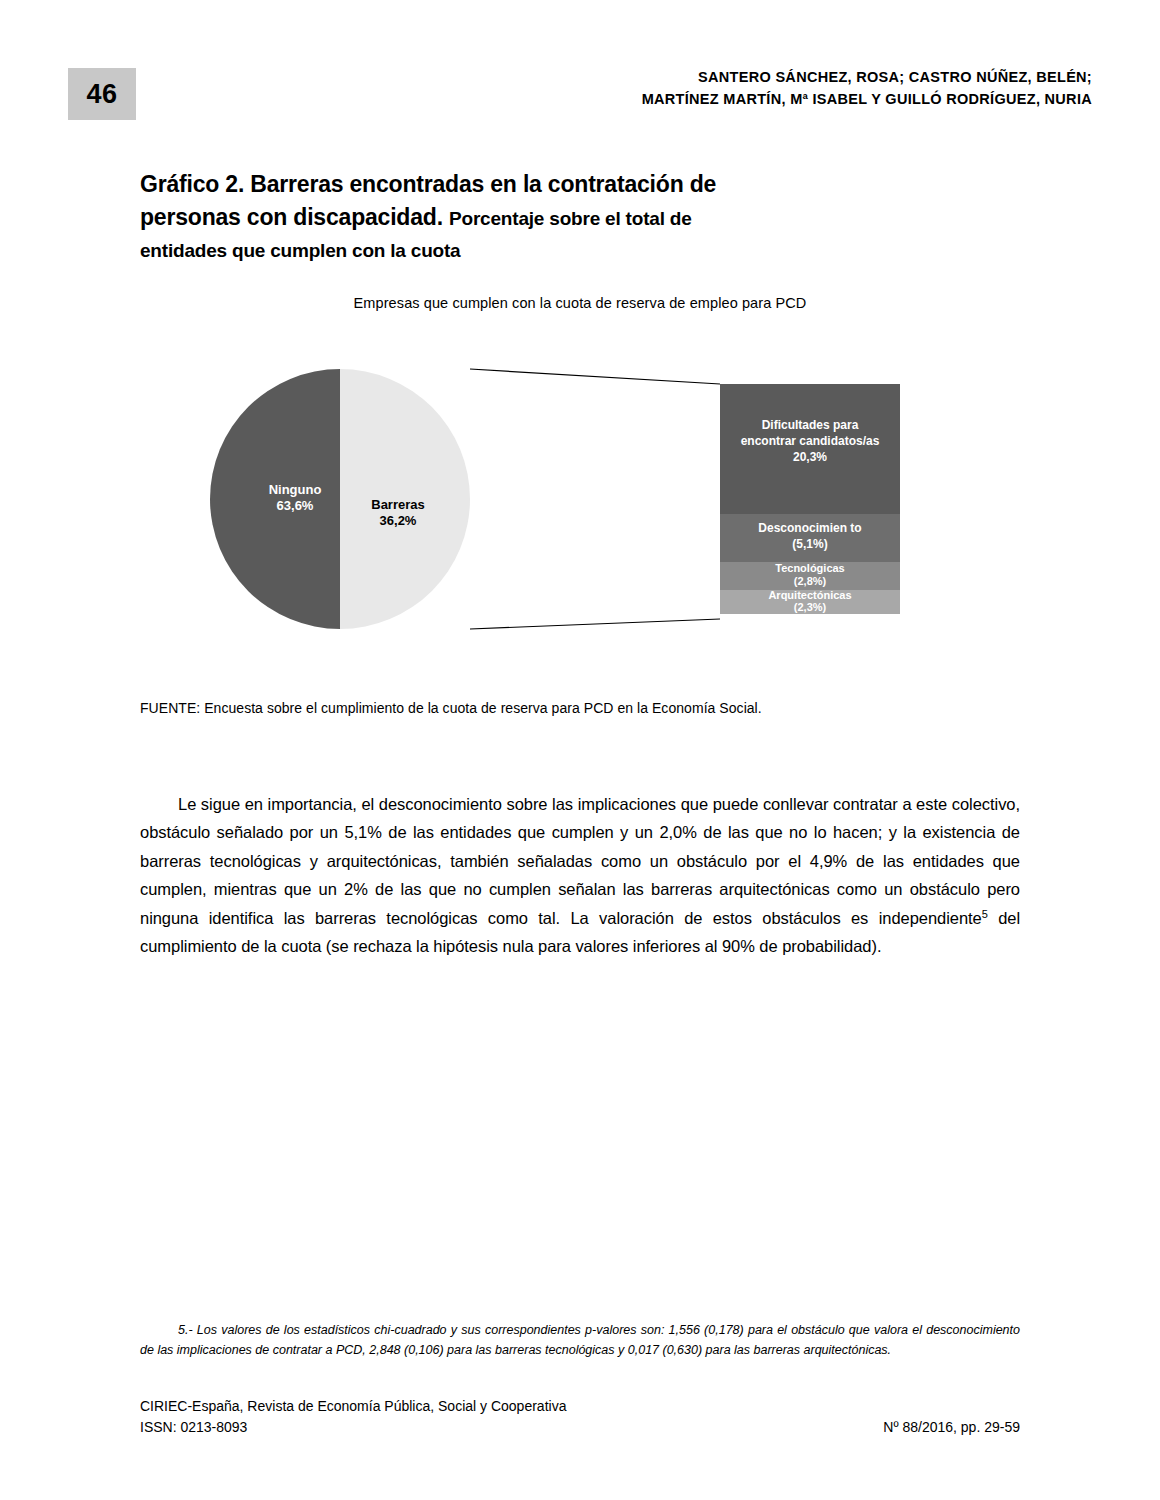46
SANTERO SÁNCHEZ, ROSA; CASTRO NÚÑEZ, BELÉN;
MARTÍNEZ MARTÍN, Mª ISABEL Y GUILLÓ RODRÍGUEZ, NURIA
Gráfico 2. Barreras encontradas en la contratación de
personas con discapacidad. Porcentaje sobre el total de
entidades que cumplen con la cuota
Empresas que cumplen con la cuota de reserva de empleo para PCD
Ninguno 63,6% Barreras 36,2% Dificultades para encontrar candidatos/as 20,3% Desconocimien to (5,1%) Tecnológicas (2,8%) Arquitectónicas (2,3%)
FUENTE: Encuesta sobre el cumplimiento de la cuota de reserva para PCD en la Economía Social.
Le sigue en importancia, el desconocimiento sobre las implicaciones que puede conllevar contratar a este colectivo, obstáculo señalado por un 5,1% de las entidades que cumplen y un 2,0% de las que no lo hacen; y la existencia de barreras tecnológicas y arquitectónicas, también señaladas como un obstáculo por el 4,9% de las entidades que cumplen, mientras que un 2% de las que no cumplen señalan las barreras arquitectónicas como un obstáculo pero ninguna identifica las barreras tecnológicas como tal. La valoración de estos obstáculos es independiente5 del cumplimiento de la cuota (se rechaza la hipótesis nula para valores inferiores al 90% de probabilidad).
5.- Los valores de los estadísticos chi-cuadrado y sus correspondientes p-valores son: 1,556 (0,178) para el obstáculo que valora el desconocimiento de las implicaciones de contratar a PCD, 2,848 (0,106) para las barreras tecnológicas y 0,017 (0,630) para las barreras arquitectónicas.
CIRIEC-España, Revista de Economía Pública, Social y Cooperativa
ISSN: 0213-8093
Nº 88/2016, pp. 29-59